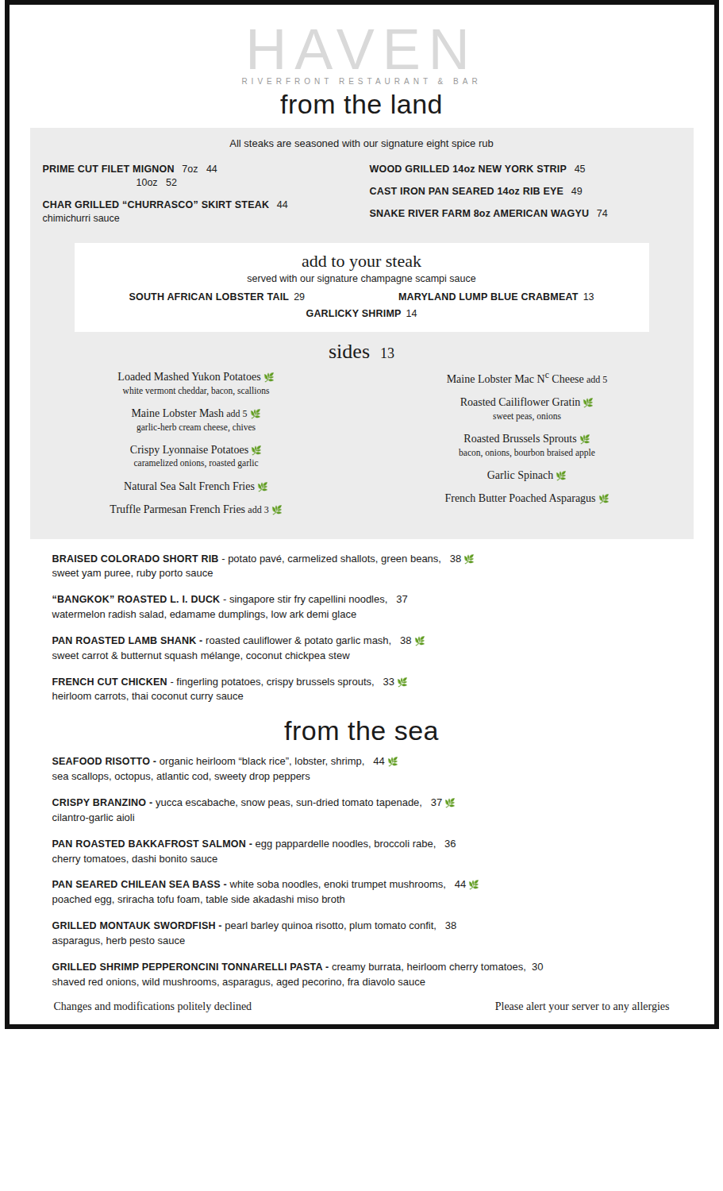HAVEN
RIVERFRONT RESTAURANT & BAR
from the land
All steaks are seasoned with our signature eight spice rub
PRIME CUT FILET MIGNON 7oz 44 10oz 52
CHAR GRILLED “CHURRASCO” SKIRT STEAK 44
chimichurri sauce
WOOD GRILLED 14oz NEW YORK STRIP 45
CAST IRON PAN SEARED 14oz RIB EYE 49
SNAKE RIVER FARM 8oz AMERICAN WAGYU 74
add to your steak
served with our signature champagne scampi sauce
SOUTH AFRICAN LOBSTER TAIL 29
MARYLAND LUMP BLUE CRABMEAT 13
GARLICKY SHRIMP 14
sides 13
Loaded Mashed Yukon Potatoes🌿
white vermont cheddar, bacon, scallions
Maine Lobster Mash add 5🌿
garlic-herb cream cheese, chives
Crispy Lyonnaise Potatoes🌿
caramelized onions, roasted garlic
Natural Sea Salt French Fries🌿
Truffle Parmesan French Fries add 3🌿
Maine Lobster Mac Nc Cheese add 5
Roasted Cailiflower Gratin🌿
sweet peas, onions
Roasted Brussels Sprouts🌿
bacon, onions, bourbon braised apple
Garlic Spinach🌿
French Butter Poached Asparagus🌿
BRAISED COLORADO SHORT RIB - potato pavé, carmelized shallots, green beans, 38🌿
sweet yam puree, ruby porto sauce
“BANGKOK” ROASTED L. I. DUCK - singapore stir fry capellini noodles, 37
watermelon radish salad, edamame dumplings, low ark demi glace
PAN ROASTED LAMB SHANK - roasted cauliflower & potato garlic mash, 38🌿
sweet carrot & butternut squash mélange, coconut chickpea stew
FRENCH CUT CHICKEN - fingerling potatoes, crispy brussels sprouts, 33🌿
heirloom carrots, thai coconut curry sauce
from the sea
SEAFOOD RISOTTO - organic heirloom “black rice”, lobster, shrimp, 44🌿
sea scallops, octopus, atlantic cod, sweety drop peppers
CRISPY BRANZINO - yucca escabache, snow peas, sun-dried tomato tapenade, 37🌿
cilantro-garlic aioli
PAN ROASTED BAKKAFROST SALMON - egg pappardelle noodles, broccoli rabe, 36
cherry tomatoes, dashi bonito sauce
PAN SEARED CHILEAN SEA BASS - white soba noodles, enoki trumpet mushrooms, 44🌿
poached egg, sriracha tofu foam, table side akadashi miso broth
GRILLED MONTAUK SWORDFISH - pearl barley quinoa risotto, plum tomato confit, 38
asparagus, herb pesto sauce
GRILLED SHRIMP PEPPERONCINI TONNARELLI PASTA - creamy burrata, heirloom cherry tomatoes, 30
shaved red onions, wild mushrooms, asparagus, aged pecorino, fra diavolo sauce
Changes and modifications politely declined Please alert your server to any allergies